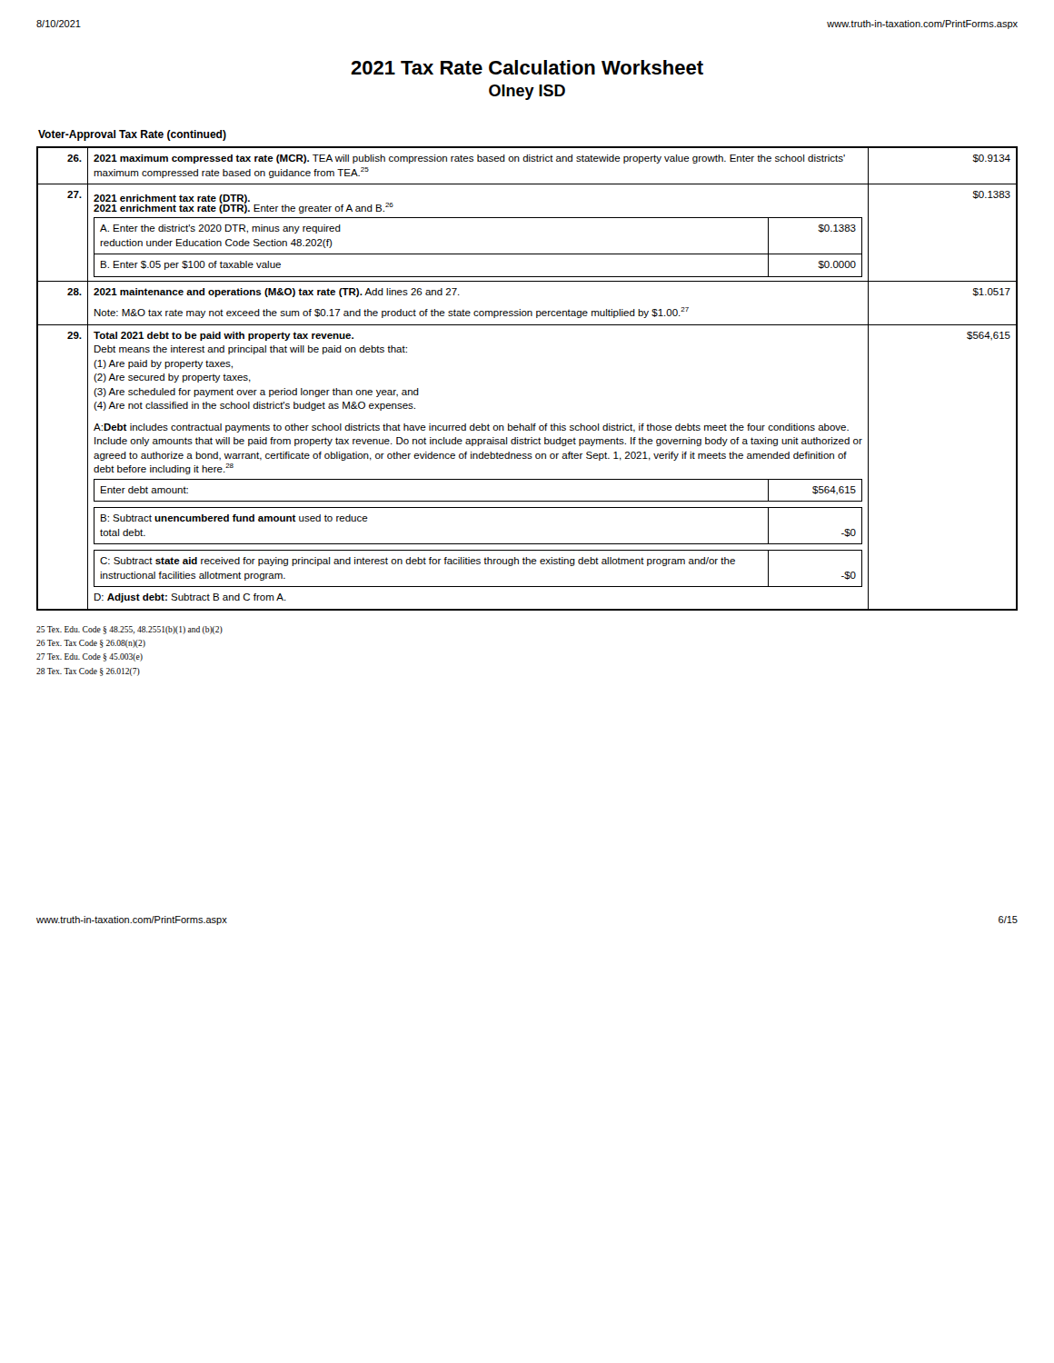8/10/2021 www.truth-in-taxation.com/PrintForms.aspx
2021 Tax Rate Calculation Worksheet
Olney ISD
Voter-Approval Tax Rate (continued)
| 26. | 2021 maximum compressed tax rate (MCR). TEA will publish compression rates based on district and statewide property value growth. Enter the school districts' maximum compressed rate based on guidance from TEA. 25 | $0.9134 |
| 27. | 2021 enrichment tax rate (DTR). x 2021 enrichment tax rate (DTR). Enter the greater of A and B. 26 / A. Enter the district's 2020 DTR, minus any required reduction under Education Code Section 48.202(f) / $0.1383 / / B. Enter $.05 per $100 of taxable value / $0.0000 / | $0.1383 |
| 28. | 2021 maintenance and operations (M&O) tax rate (TR). Add lines 26 and 27. Note: M&O tax rate may not exceed the sum of $0.17 and the product of the state compression percentage multiplied by $1.00. 27 | $1.0517 |
| 29. | Total 2021 debt to be paid with property tax revenue. Debt means the interest and principal that will be paid on debts that: (1) Are paid by property taxes, (2) Are secured by property taxes, (3) Are scheduled for payment over a period longer than one year, and (4) Are not classified in the school district's budget as M&O expenses. A: Debt includes contractual payments to other school districts that have incurred debt on behalf of this school district, if those debts meet the four conditions above. Include only amounts that will be paid from property tax revenue. Do not include appraisal district budget payments. If the governing body of a taxing unit authorized or agreed to authorize a bond, warrant, certificate of obligation, or other evidence of indebtedness on or after Sept. 1, 2021, verify if it meets the amended definition of debt before including it here. 28 / Enter debt amount: / $564,615 / / B: Subtract unencumbered fund amount used to reduce total debt. / -$0 / / C: Subtract state aid received for paying principal and interest on debt for facilities through the existing debt allotment program and/or the instructional facilities allotment program. / -$0 / D: Adjust debt: Subtract B and C from A. | $564,615 |
25 Tex. Edu. Code § 48.255, 48.2551(b)(1) and (b)(2)
26 Tex. Tax Code § 26.08(n)(2)
27 Tex. Edu. Code § 45.003(e)
28 Tex. Tax Code § 26.012(7)
www.truth-in-taxation.com/PrintForms.aspx 6/15